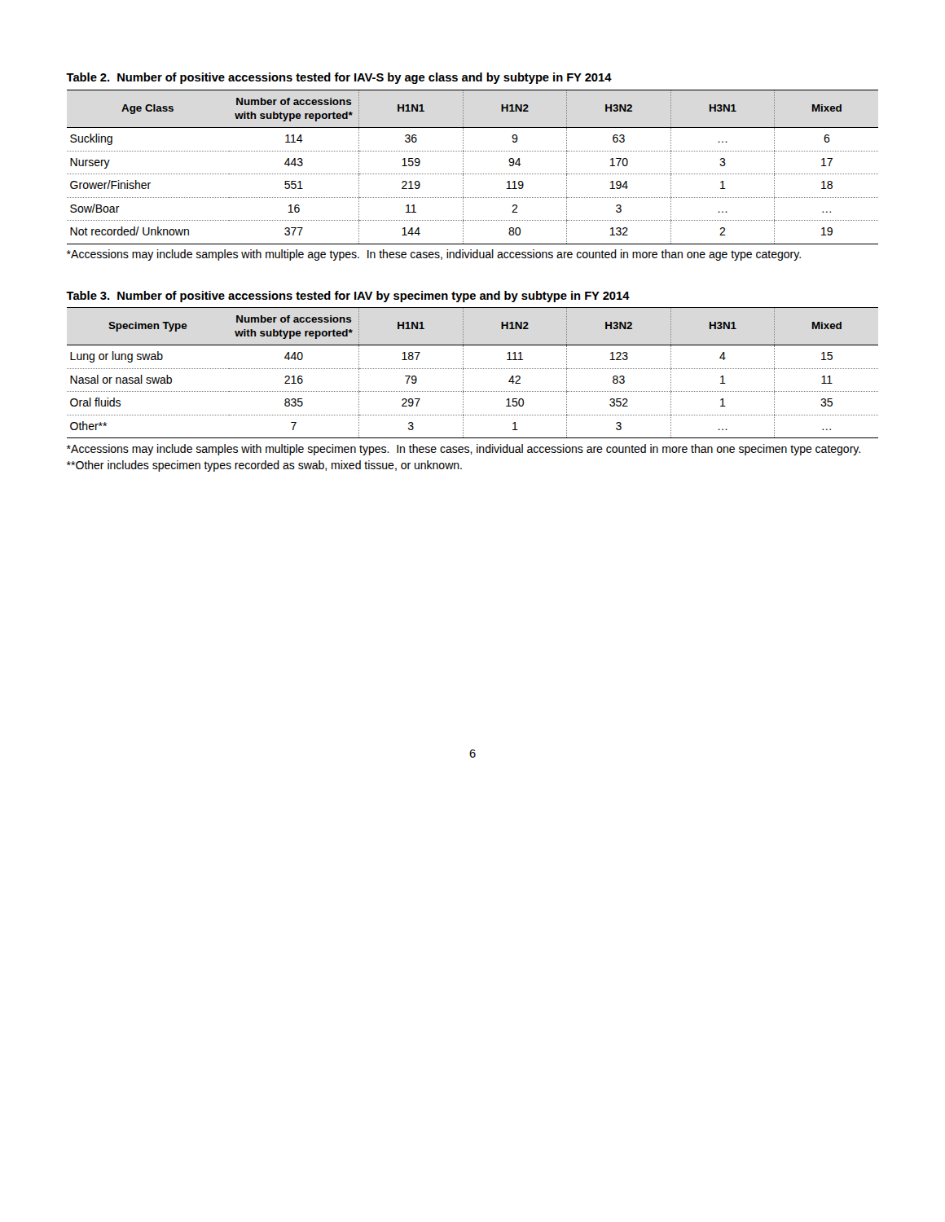Table 2. Number of positive accessions tested for IAV-S by age class and by subtype in FY 2014
| Age Class | Number of accessions with subtype reported* | H1N1 | H1N2 | H3N2 | H3N1 | Mixed |
| --- | --- | --- | --- | --- | --- | --- |
| Suckling | 114 | 36 | 9 | 63 | … | 6 |
| Nursery | 443 | 159 | 94 | 170 | 3 | 17 |
| Grower/Finisher | 551 | 219 | 119 | 194 | 1 | 18 |
| Sow/Boar | 16 | 11 | 2 | 3 | … | … |
| Not recorded/ Unknown | 377 | 144 | 80 | 132 | 2 | 19 |
*Accessions may include samples with multiple age types. In these cases, individual accessions are counted in more than one age type category.
Table 3. Number of positive accessions tested for IAV by specimen type and by subtype in FY 2014
| Specimen Type | Number of accessions with subtype reported* | H1N1 | H1N2 | H3N2 | H3N1 | Mixed |
| --- | --- | --- | --- | --- | --- | --- |
| Lung or lung swab | 440 | 187 | 111 | 123 | 4 | 15 |
| Nasal or nasal swab | 216 | 79 | 42 | 83 | 1 | 11 |
| Oral fluids | 835 | 297 | 150 | 352 | 1 | 35 |
| Other** | 7 | 3 | 1 | 3 | … | … |
*Accessions may include samples with multiple specimen types. In these cases, individual accessions are counted in more than one specimen type category.
**Other includes specimen types recorded as swab, mixed tissue, or unknown.
6